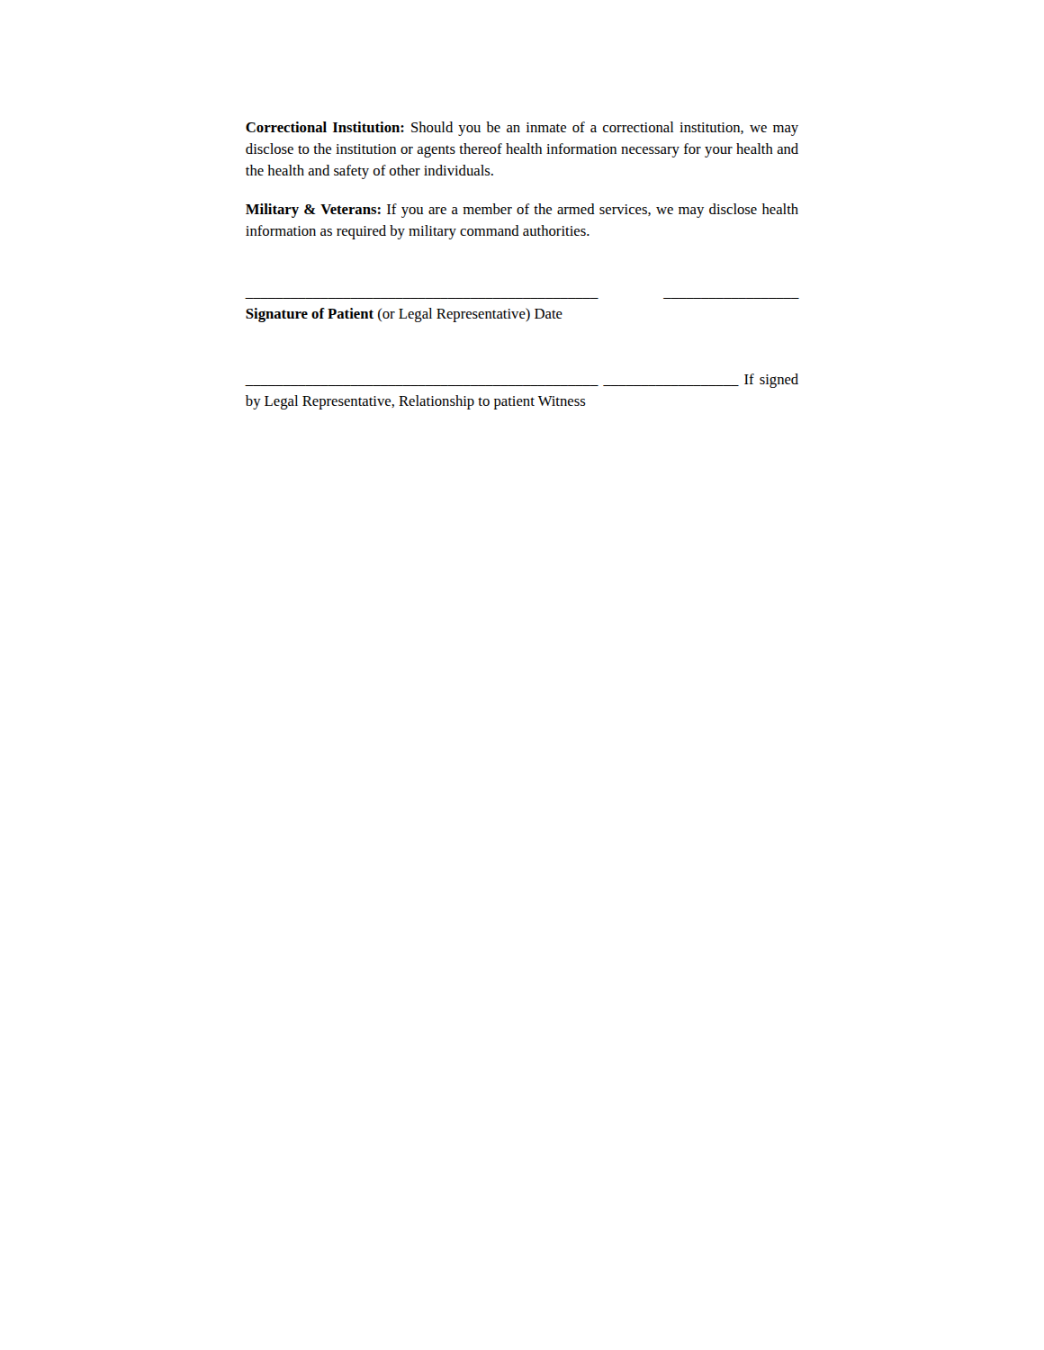Correctional Institution: Should you be an inmate of a correctional institution, we may disclose to the institution or agents thereof health information necessary for your health and the health and safety of other individuals.
Military & Veterans: If you are a member of the armed services, we may disclose health information as required by military command authorities.
_______________________________________________ __________________ Signature of Patient (or Legal Representative) Date
_______________________________________________ __________________ If signed by Legal Representative, Relationship to patient Witness